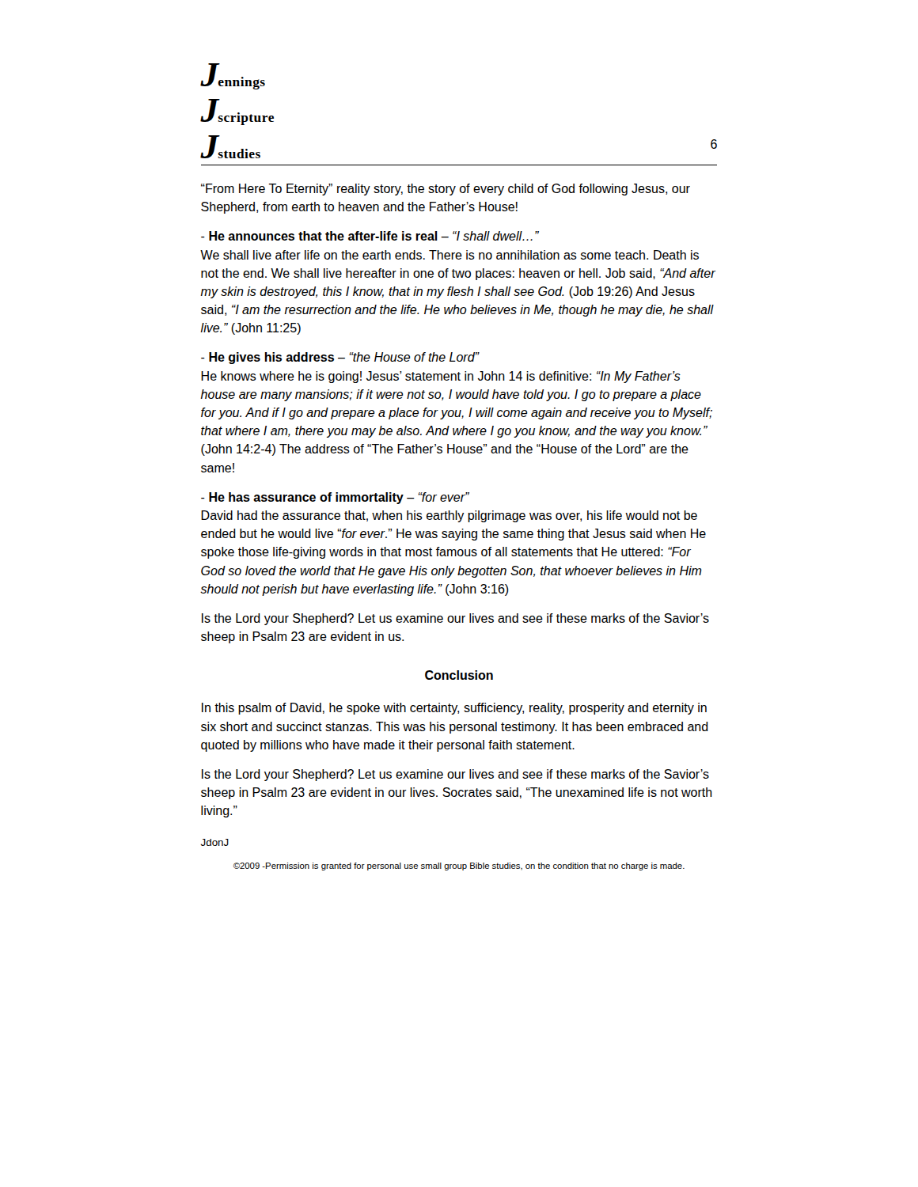Jennings Jscripture Jstudies
6
“From Here To Eternity” reality story, the story of every child of God following Jesus, our Shepherd, from earth to heaven and the Father’s House!
- He announces that the after-life is real – “I shall dwell…”
We shall live after life on the earth ends. There is no annihilation as some teach. Death is not the end. We shall live hereafter in one of two places: heaven or hell. Job said, “And after my skin is destroyed, this I know, that in my flesh I shall see God. (Job 19:26) And Jesus said, “I am the resurrection and the life. He who believes in Me, though he may die, he shall live.” (John 11:25)
- He gives his address – “the House of the Lord”
He knows where he is going! Jesus’ statement in John 14 is definitive: “In My Father’s house are many mansions; if it were not so, I would have told you. I go to prepare a place for you. And if I go and prepare a place for you, I will come again and receive you to Myself; that where I am, there you may be also. And where I go you know, and the way you know.” (John 14:2-4) The address of “The Father’s House” and the “House of the Lord” are the same!
- He has assurance of immortality – “for ever”
David had the assurance that, when his earthly pilgrimage was over, his life would not be ended but he would live “for ever.” He was saying the same thing that Jesus said when He spoke those life-giving words in that most famous of all statements that He uttered: “For God so loved the world that He gave His only begotten Son, that whoever believes in Him should not perish but have everlasting life.” (John 3:16)
Is the Lord your Shepherd? Let us examine our lives and see if these marks of the Savior’s sheep in Psalm 23 are evident in us.
Conclusion
In this psalm of David, he spoke with certainty, sufficiency, reality, prosperity and eternity in six short and succinct stanzas. This was his personal testimony. It has been embraced and quoted by millions who have made it their personal faith statement.
Is the Lord your Shepherd? Let us examine our lives and see if these marks of the Savior’s sheep in Psalm 23 are evident in our lives. Socrates said, “The unexamined life is not worth living.”
JdonJ
©2009 -Permission is granted for personal use small group Bible studies, on the condition that no charge is made.